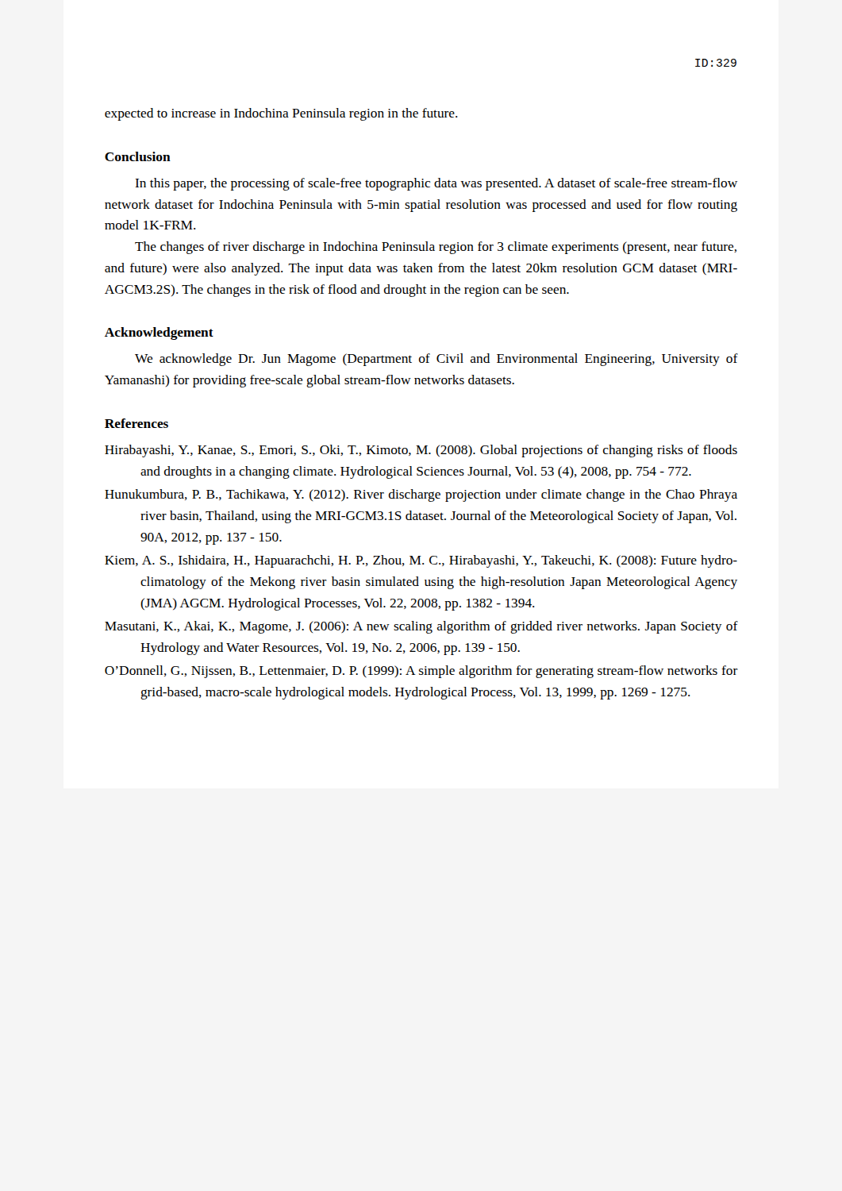ID:329
expected to increase in Indochina Peninsula region in the future.
Conclusion
In this paper, the processing of scale-free topographic data was presented. A dataset of scale-free stream-flow network dataset for Indochina Peninsula with 5-min spatial resolution was processed and used for flow routing model 1K-FRM.
The changes of river discharge in Indochina Peninsula region for 3 climate experiments (present, near future, and future) were also analyzed. The input data was taken from the latest 20km resolution GCM dataset (MRI-AGCM3.2S). The changes in the risk of flood and drought in the region can be seen.
Acknowledgement
We acknowledge Dr. Jun Magome (Department of Civil and Environmental Engineering, University of Yamanashi) for providing free-scale global stream-flow networks datasets.
References
Hirabayashi, Y., Kanae, S., Emori, S., Oki, T., Kimoto, M. (2008). Global projections of changing risks of floods and droughts in a changing climate. Hydrological Sciences Journal, Vol. 53 (4), 2008, pp. 754 - 772.
Hunukumbura, P. B., Tachikawa, Y. (2012). River discharge projection under climate change in the Chao Phraya river basin, Thailand, using the MRI-GCM3.1S dataset. Journal of the Meteorological Society of Japan, Vol. 90A, 2012, pp. 137 - 150.
Kiem, A. S., Ishidaira, H., Hapuarachchi, H. P., Zhou, M. C., Hirabayashi, Y., Takeuchi, K. (2008): Future hydro-climatology of the Mekong river basin simulated using the high-resolution Japan Meteorological Agency (JMA) AGCM. Hydrological Processes, Vol. 22, 2008, pp. 1382 - 1394.
Masutani, K., Akai, K., Magome, J. (2006): A new scaling algorithm of gridded river networks. Japan Society of Hydrology and Water Resources, Vol. 19, No. 2, 2006, pp. 139 - 150.
O’Donnell, G., Nijssen, B., Lettenmaier, D. P. (1999): A simple algorithm for generating stream-flow networks for grid-based, macro-scale hydrological models. Hydrological Process, Vol. 13, 1999, pp. 1269 - 1275.